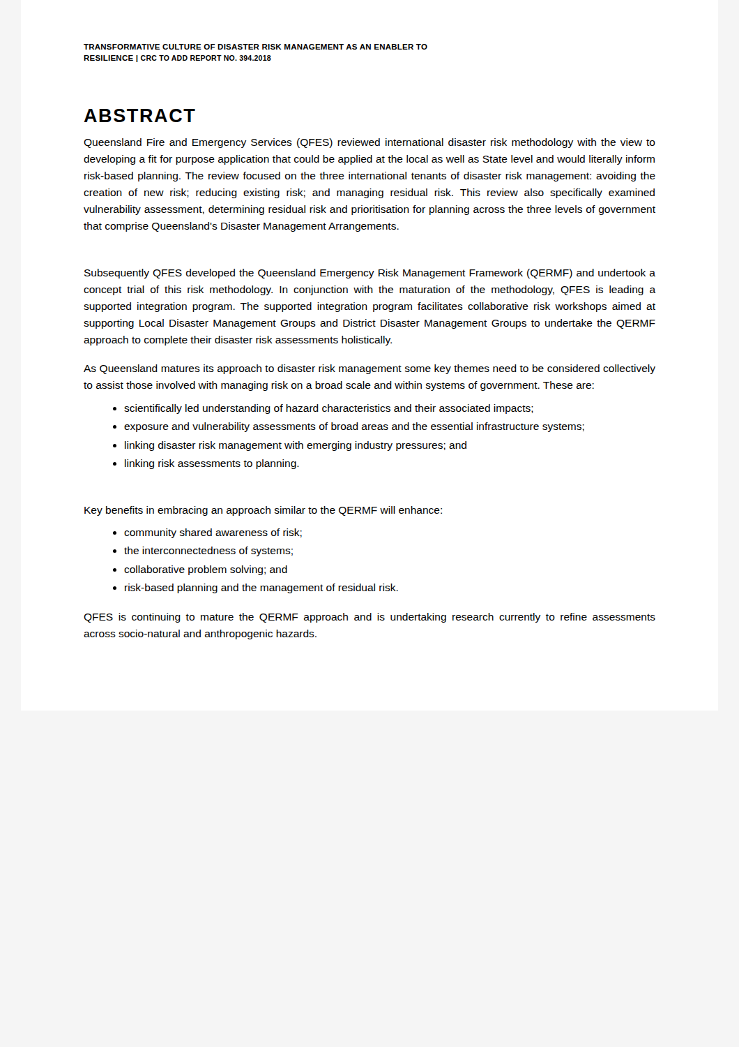Transformative culture of disaster risk management as an enabler to
resilience | CRC to add Report no. 394.2018
ABSTRACT
Queensland Fire and Emergency Services (QFES) reviewed international disaster risk methodology with the view to developing a fit for purpose application that could be applied at the local as well as State level and would literally inform risk-based planning. The review focused on the three international tenants of disaster risk management: avoiding the creation of new risk; reducing existing risk; and managing residual risk. This review also specifically examined vulnerability assessment, determining residual risk and prioritisation for planning across the three levels of government that comprise Queensland's Disaster Management Arrangements.
Subsequently QFES developed the Queensland Emergency Risk Management Framework (QERMF) and undertook a concept trial of this risk methodology. In conjunction with the maturation of the methodology, QFES is leading a supported integration program. The supported integration program facilitates collaborative risk workshops aimed at supporting Local Disaster Management Groups and District Disaster Management Groups to undertake the QERMF approach to complete their disaster risk assessments holistically.
As Queensland matures its approach to disaster risk management some key themes need to be considered collectively to assist those involved with managing risk on a broad scale and within systems of government. These are:
scientifically led understanding of hazard characteristics and their associated impacts;
exposure and vulnerability assessments of broad areas and the essential infrastructure systems;
linking disaster risk management with emerging industry pressures; and
linking risk assessments to planning.
Key benefits in embracing an approach similar to the QERMF will enhance:
community shared awareness of risk;
the interconnectedness of systems;
collaborative problem solving; and
risk-based planning and the management of residual risk.
QFES is continuing to mature the QERMF approach and is undertaking research currently to refine assessments across socio-natural and anthropogenic hazards.